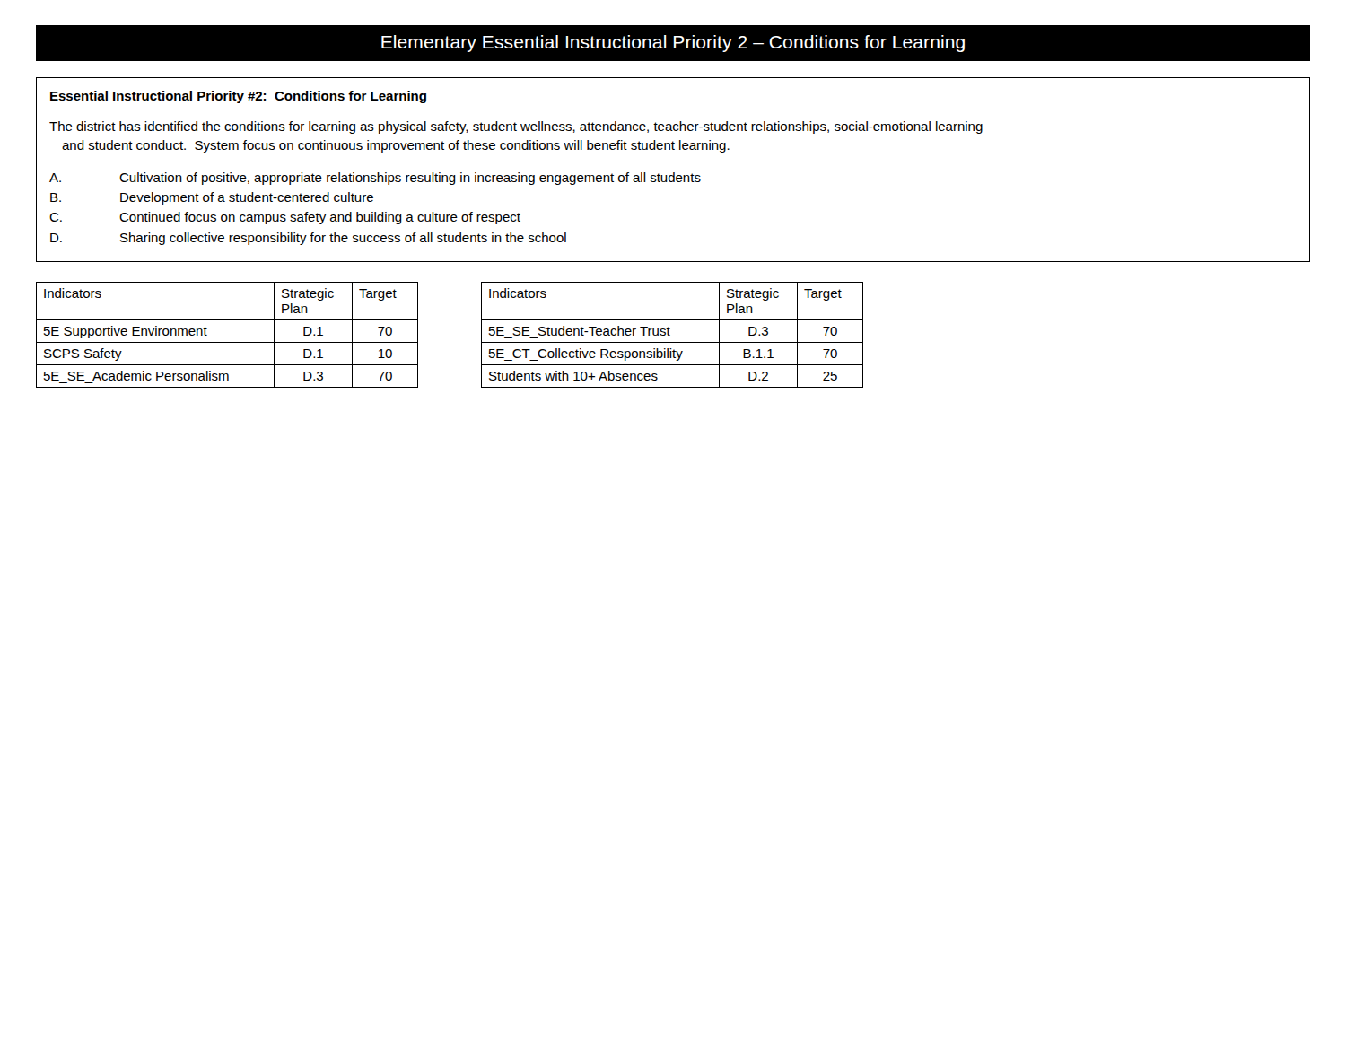Elementary Essential Instructional Priority 2 – Conditions for Learning
Essential Instructional Priority #2: Conditions for Learning
The district has identified the conditions for learning as physical safety, student wellness, attendance, teacher-student relationships, social-emotional learning and student conduct. System focus on continuous improvement of these conditions will benefit student learning.
A. Cultivation of positive, appropriate relationships resulting in increasing engagement of all students
B. Development of a student-centered culture
C. Continued focus on campus safety and building a culture of respect
D. Sharing collective responsibility for the success of all students in the school
| Indicators | Strategic Plan | Target |
| --- | --- | --- |
| 5E Supportive Environment | D.1 | 70 |
| SCPS Safety | D.1 | 10 |
| 5E_SE_Academic Personalism | D.3 | 70 |
| Indicators | Strategic Plan | Target |
| --- | --- | --- |
| 5E_SE_Student-Teacher Trust | D.3 | 70 |
| 5E_CT_Collective Responsibility | B.1.1 | 70 |
| Students with 10+ Absences | D.2 | 25 |